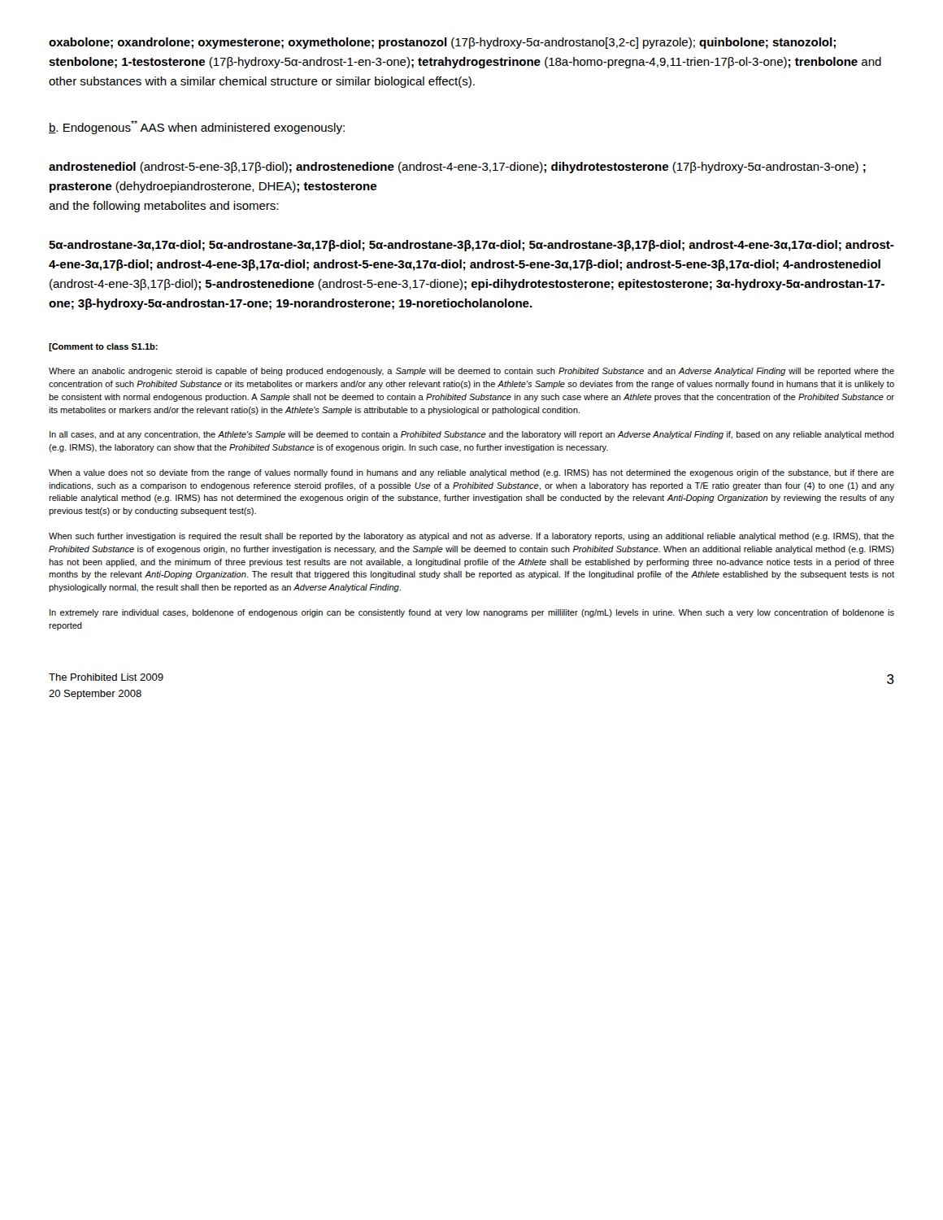oxabolone; oxandrolone; oxymesterone; oxymetholone; prostanozol (17β-hydroxy-5α-androstano[3,2-c] pyrazole); quinbolone; stanozolol; stenbolone; 1-testosterone (17β-hydroxy-5α-androst-1-en-3-one); tetrahydrogestrinone (18a-homo-pregna-4,9,11-trien-17β-ol-3-one); trenbolone and other substances with a similar chemical structure or similar biological effect(s).
b. Endogenous** AAS when administered exogenously:
androstenediol (androst-5-ene-3β,17β-diol); androstenedione (androst-4-ene-3,17-dione); dihydrotestosterone (17β-hydroxy-5α-androstan-3-one) ; prasterone (dehydroepiandrosterone, DHEA); testosterone
and the following metabolites and isomers:
5α-androstane-3α,17α-diol; 5α-androstane-3α,17β-diol; 5α-androstane-3β,17α-diol; 5α-androstane-3β,17β-diol; androst-4-ene-3α,17α-diol; androst-4-ene-3α,17β-diol; androst-4-ene-3β,17α-diol; androst-5-ene-3α,17α-diol; androst-5-ene-3α,17β-diol; androst-5-ene-3β,17α-diol; 4-androstenediol (androst-4-ene-3β,17β-diol); 5-androstenedione (androst-5-ene-3,17-dione); epi-dihydrotestosterone; epitestosterone; 3α-hydroxy-5α-androstan-17-one; 3β-hydroxy-5α-androstan-17-one; 19-norandrosterone; 19-noretiocholanolone.
[Comment to class S1.1b:
Where an anabolic androgenic steroid is capable of being produced endogenously, a Sample will be deemed to contain such Prohibited Substance and an Adverse Analytical Finding will be reported where the concentration of such Prohibited Substance or its metabolites or markers and/or any other relevant ratio(s) in the Athlete's Sample so deviates from the range of values normally found in humans that it is unlikely to be consistent with normal endogenous production. A Sample shall not be deemed to contain a Prohibited Substance in any such case where an Athlete proves that the concentration of the Prohibited Substance or its metabolites or markers and/or the relevant ratio(s) in the Athlete's Sample is attributable to a physiological or pathological condition.
In all cases, and at any concentration, the Athlete's Sample will be deemed to contain a Prohibited Substance and the laboratory will report an Adverse Analytical Finding if, based on any reliable analytical method (e.g. IRMS), the laboratory can show that the Prohibited Substance is of exogenous origin. In such case, no further investigation is necessary.
When a value does not so deviate from the range of values normally found in humans and any reliable analytical method (e.g. IRMS) has not determined the exogenous origin of the substance, but if there are indications, such as a comparison to endogenous reference steroid profiles, of a possible Use of a Prohibited Substance, or when a laboratory has reported a T/E ratio greater than four (4) to one (1) and any reliable analytical method (e.g. IRMS) has not determined the exogenous origin of the substance, further investigation shall be conducted by the relevant Anti-Doping Organization by reviewing the results of any previous test(s) or by conducting subsequent test(s).
When such further investigation is required the result shall be reported by the laboratory as atypical and not as adverse. If a laboratory reports, using an additional reliable analytical method (e.g. IRMS), that the Prohibited Substance is of exogenous origin, no further investigation is necessary, and the Sample will be deemed to contain such Prohibited Substance. When an additional reliable analytical method (e.g. IRMS) has not been applied, and the minimum of three previous test results are not available, a longitudinal profile of the Athlete shall be established by performing three no-advance notice tests in a period of three months by the relevant Anti-Doping Organization. The result that triggered this longitudinal study shall be reported as atypical. If the longitudinal profile of the Athlete established by the subsequent tests is not physiologically normal, the result shall then be reported as an Adverse Analytical Finding.
In extremely rare individual cases, boldenone of endogenous origin can be consistently found at very low nanograms per milliliter (ng/mL) levels in urine. When such a very low concentration of boldenone is reported
The Prohibited List 2009
20 September 2008 3